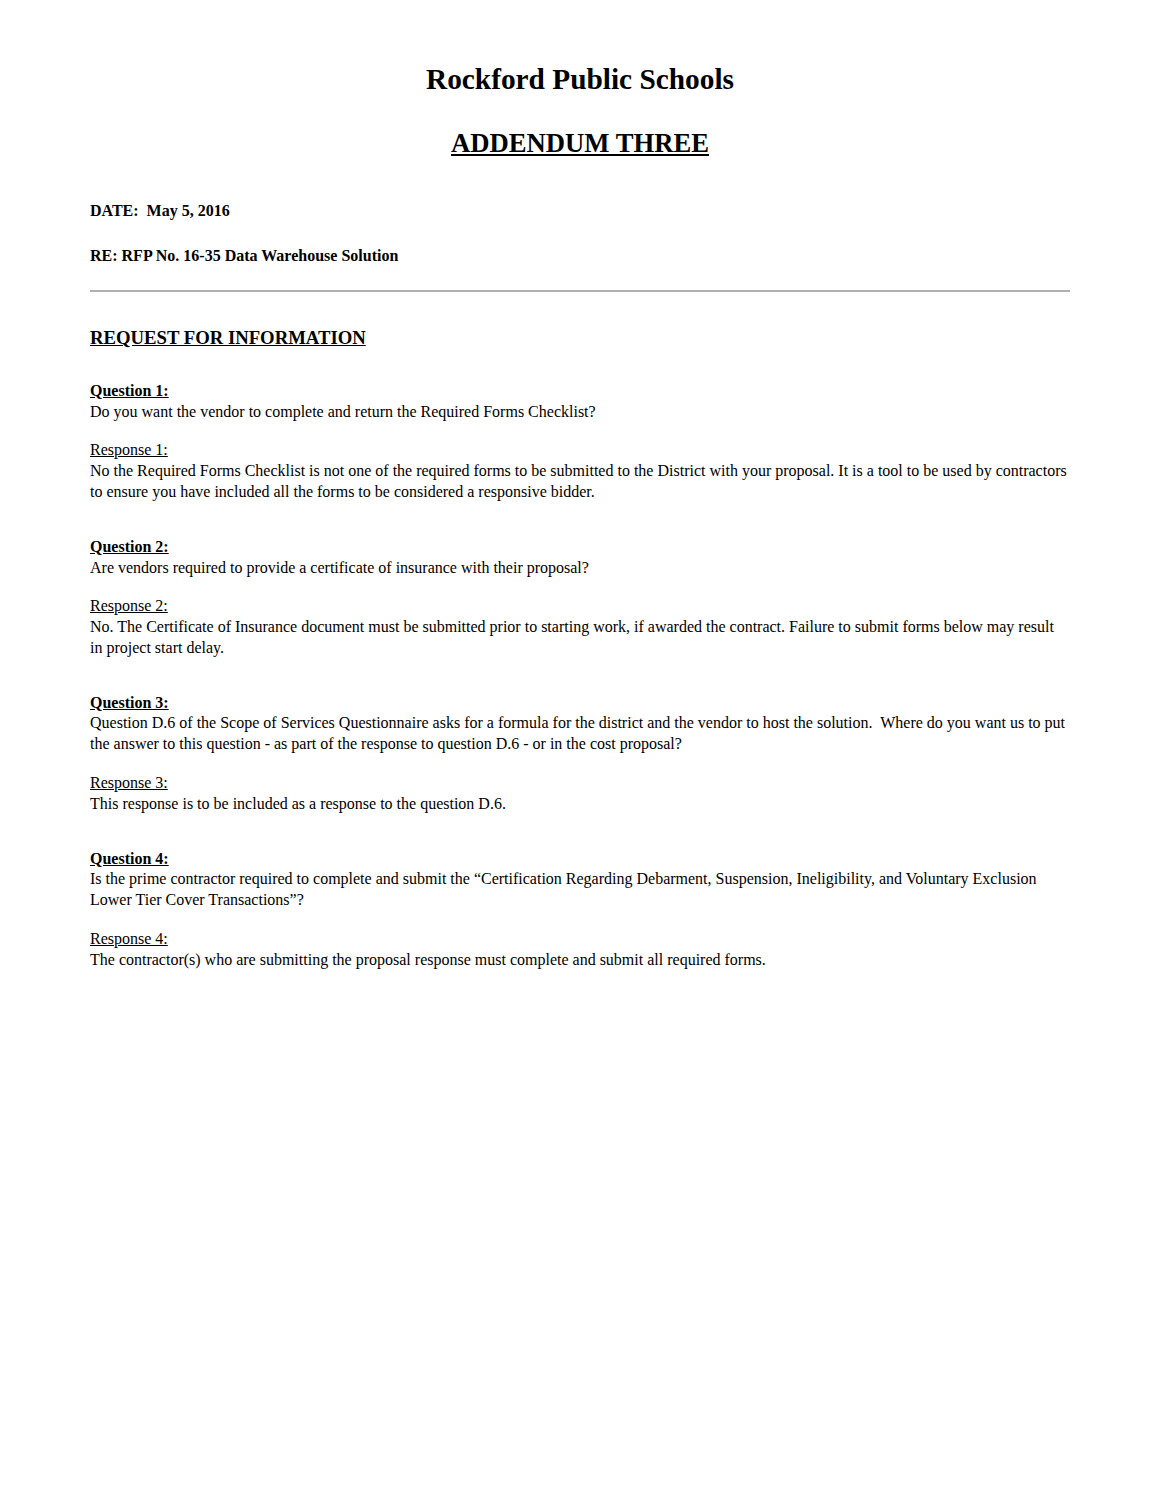Rockford Public Schools
ADDENDUM THREE
DATE: May 5, 2016
RE: RFP No. 16-35 Data Warehouse Solution
REQUEST FOR INFORMATION
Question 1:
Do you want the vendor to complete and return the Required Forms Checklist?
Response 1:
No the Required Forms Checklist is not one of the required forms to be submitted to the District with your proposal. It is a tool to be used by contractors to ensure you have included all the forms to be considered a responsive bidder.
Question 2:
Are vendors required to provide a certificate of insurance with their proposal?
Response 2:
No. The Certificate of Insurance document must be submitted prior to starting work, if awarded the contract. Failure to submit forms below may result in project start delay.
Question 3:
Question D.6 of the Scope of Services Questionnaire asks for a formula for the district and the vendor to host the solution. Where do you want us to put the answer to this question - as part of the response to question D.6 - or in the cost proposal?
Response 3:
This response is to be included as a response to the question D.6.
Question 4:
Is the prime contractor required to complete and submit the “Certification Regarding Debarment, Suspension, Ineligibility, and Voluntary Exclusion Lower Tier Cover Transactions”?
Response 4:
The contractor(s) who are submitting the proposal response must complete and submit all required forms.